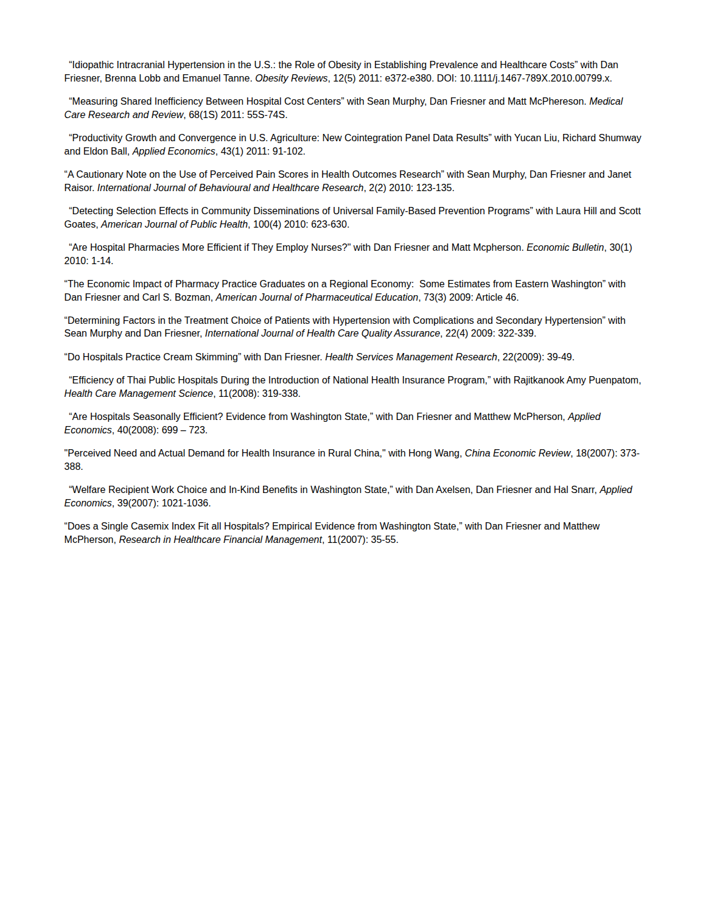“Idiopathic Intracranial Hypertension in the U.S.: the Role of Obesity in Establishing Prevalence and Healthcare Costs” with Dan Friesner, Brenna Lobb and Emanuel Tanne. Obesity Reviews, 12(5) 2011: e372-e380. DOI: 10.1111/j.1467-789X.2010.00799.x.
“Measuring Shared Inefficiency Between Hospital Cost Centers” with Sean Murphy, Dan Friesner and Matt McPhereson. Medical Care Research and Review, 68(1S) 2011: 55S-74S.
“Productivity Growth and Convergence in U.S. Agriculture: New Cointegration Panel Data Results” with Yucan Liu, Richard Shumway and Eldon Ball, Applied Economics, 43(1) 2011: 91-102.
“A Cautionary Note on the Use of Perceived Pain Scores in Health Outcomes Research” with Sean Murphy, Dan Friesner and Janet Raisor. International Journal of Behavioural and Healthcare Research, 2(2) 2010: 123-135.
“Detecting Selection Effects in Community Disseminations of Universal Family-Based Prevention Programs” with Laura Hill and Scott Goates, American Journal of Public Health, 100(4) 2010: 623-630.
“Are Hospital Pharmacies More Efficient if They Employ Nurses?" with Dan Friesner and Matt Mcpherson. Economic Bulletin, 30(1) 2010: 1-14.
“The Economic Impact of Pharmacy Practice Graduates on a Regional Economy: Some Estimates from Eastern Washington” with Dan Friesner and Carl S. Bozman, American Journal of Pharmaceutical Education, 73(3) 2009: Article 46.
“Determining Factors in the Treatment Choice of Patients with Hypertension with Complications and Secondary Hypertension” with Sean Murphy and Dan Friesner, International Journal of Health Care Quality Assurance, 22(4) 2009: 322-339.
“Do Hospitals Practice Cream Skimming” with Dan Friesner. Health Services Management Research, 22(2009): 39-49.
“Efficiency of Thai Public Hospitals During the Introduction of National Health Insurance Program,” with Rajitkanook Amy Puenpatom, Health Care Management Science, 11(2008): 319-338.
“Are Hospitals Seasonally Efficient? Evidence from Washington State,” with Dan Friesner and Matthew McPherson, Applied Economics, 40(2008): 699 – 723.
"Perceived Need and Actual Demand for Health Insurance in Rural China," with Hong Wang, China Economic Review, 18(2007): 373-388.
“Welfare Recipient Work Choice and In-Kind Benefits in Washington State,” with Dan Axelsen, Dan Friesner and Hal Snarr, Applied Economics, 39(2007): 1021-1036.
“Does a Single Casemix Index Fit all Hospitals? Empirical Evidence from Washington State,” with Dan Friesner and Matthew McPherson, Research in Healthcare Financial Management, 11(2007): 35-55.